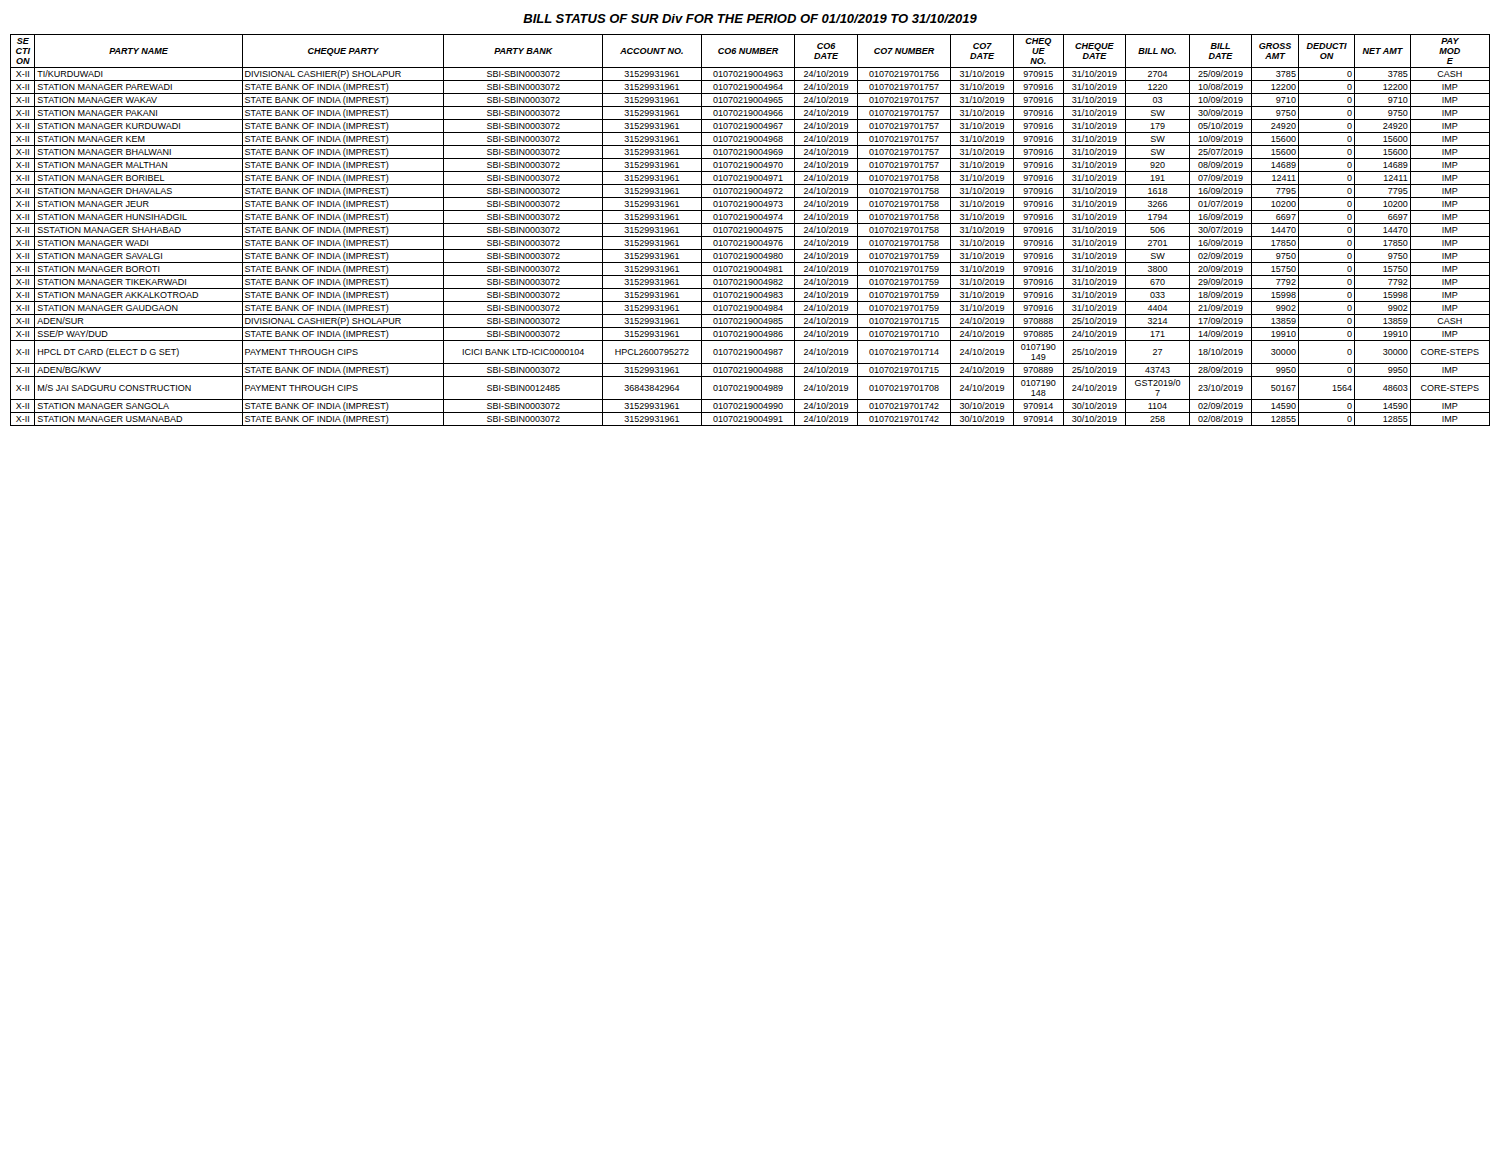BILL STATUS OF SUR Div FOR THE PERIOD OF 01/10/2019 TO 31/10/2019
| SE CTI ON | PARTY NAME | CHEQUE PARTY | PARTY BANK | ACCOUNT NO. | CO6 NUMBER | CO6 DATE | CO7 NUMBER | CO7 DATE | CHEQ UE NO. | CHEQUE DATE | BILL NO. | BILL DATE | GROSS AMT | DEDUCTI ON | NET AMT | PAY MOD E |
| --- | --- | --- | --- | --- | --- | --- | --- | --- | --- | --- | --- | --- | --- | --- | --- | --- |
| X-II | TI/KURDUWADI | DIVISIONAL CASHIER(P) SHOLAPUR | SBI-SBIN0003072 | 31529931961 | 01070219004963 | 24/10/2019 | 01070219701756 | 31/10/2019 | 970915 | 31/10/2019 | 2704 | 25/09/2019 | 3785 | 0 | 3785 | CASH |
| X-II | STATION MANAGER PAREWADI | STATE BANK OF INDIA (IMPREST) | SBI-SBIN0003072 | 31529931961 | 01070219004964 | 24/10/2019 | 01070219701757 | 31/10/2019 | 970916 | 31/10/2019 | 1220 | 10/08/2019 | 12200 | 0 | 12200 | IMP |
| X-II | STATION MANAGER WAKAV | STATE BANK OF INDIA (IMPREST) | SBI-SBIN0003072 | 31529931961 | 01070219004965 | 24/10/2019 | 01070219701757 | 31/10/2019 | 970916 | 31/10/2019 | 03 | 10/09/2019 | 9710 | 0 | 9710 | IMP |
| X-II | STATION MANAGER PAKANI | STATE BANK OF INDIA (IMPREST) | SBI-SBIN0003072 | 31529931961 | 01070219004966 | 24/10/2019 | 01070219701757 | 31/10/2019 | 970916 | 31/10/2019 | SW | 30/09/2019 | 9750 | 0 | 9750 | IMP |
| X-II | STATION MANAGER KURDUWADI | STATE BANK OF INDIA (IMPREST) | SBI-SBIN0003072 | 31529931961 | 01070219004967 | 24/10/2019 | 01070219701757 | 31/10/2019 | 970916 | 31/10/2019 | 179 | 05/10/2019 | 24920 | 0 | 24920 | IMP |
| X-II | STATION MANAGER KEM | STATE BANK OF INDIA (IMPREST) | SBI-SBIN0003072 | 31529931961 | 01070219004968 | 24/10/2019 | 01070219701757 | 31/10/2019 | 970916 | 31/10/2019 | SW | 10/09/2019 | 15600 | 0 | 15600 | IMP |
| X-II | STATION MANAGER BHALWANI | STATE BANK OF INDIA (IMPREST) | SBI-SBIN0003072 | 31529931961 | 01070219004969 | 24/10/2019 | 01070219701757 | 31/10/2019 | 970916 | 31/10/2019 | SW | 25/07/2019 | 15600 | 0 | 15600 | IMP |
| X-II | STATION MANAGER MALTHAN | STATE BANK OF INDIA (IMPREST) | SBI-SBIN0003072 | 31529931961 | 01070219004970 | 24/10/2019 | 01070219701757 | 31/10/2019 | 970916 | 31/10/2019 | 920 | 08/09/2019 | 14689 | 0 | 14689 | IMP |
| X-II | STATION MANAGER BORIBEL | STATE BANK OF INDIA (IMPREST) | SBI-SBIN0003072 | 31529931961 | 01070219004971 | 24/10/2019 | 01070219701758 | 31/10/2019 | 970916 | 31/10/2019 | 191 | 07/09/2019 | 12411 | 0 | 12411 | IMP |
| X-II | STATION MANAGER DHAVALAS | STATE BANK OF INDIA (IMPREST) | SBI-SBIN0003072 | 31529931961 | 01070219004972 | 24/10/2019 | 01070219701758 | 31/10/2019 | 970916 | 31/10/2019 | 1618 | 16/09/2019 | 7795 | 0 | 7795 | IMP |
| X-II | STATION MANAGER JEUR | STATE BANK OF INDIA (IMPREST) | SBI-SBIN0003072 | 31529931961 | 01070219004973 | 24/10/2019 | 01070219701758 | 31/10/2019 | 970916 | 31/10/2019 | 3266 | 01/07/2019 | 10200 | 0 | 10200 | IMP |
| X-II | STATION MANAGER HUNSIHADGIL | STATE BANK OF INDIA (IMPREST) | SBI-SBIN0003072 | 31529931961 | 01070219004974 | 24/10/2019 | 01070219701758 | 31/10/2019 | 970916 | 31/10/2019 | 1794 | 16/09/2019 | 6697 | 0 | 6697 | IMP |
| X-II | SSTATION MANAGER SHAHABAD | STATE BANK OF INDIA (IMPREST) | SBI-SBIN0003072 | 31529931961 | 01070219004975 | 24/10/2019 | 01070219701758 | 31/10/2019 | 970916 | 31/10/2019 | 506 | 30/07/2019 | 14470 | 0 | 14470 | IMP |
| X-II | STATION MANAGER WADI | STATE BANK OF INDIA (IMPREST) | SBI-SBIN0003072 | 31529931961 | 01070219004976 | 24/10/2019 | 01070219701758 | 31/10/2019 | 970916 | 31/10/2019 | 2701 | 16/09/2019 | 17850 | 0 | 17850 | IMP |
| X-II | STATION MANAGER SAVALGI | STATE BANK OF INDIA (IMPREST) | SBI-SBIN0003072 | 31529931961 | 01070219004980 | 24/10/2019 | 01070219701759 | 31/10/2019 | 970916 | 31/10/2019 | SW | 02/09/2019 | 9750 | 0 | 9750 | IMP |
| X-II | STATION MANAGER BOROTI | STATE BANK OF INDIA (IMPREST) | SBI-SBIN0003072 | 31529931961 | 01070219004981 | 24/10/2019 | 01070219701759 | 31/10/2019 | 970916 | 31/10/2019 | 3800 | 20/09/2019 | 15750 | 0 | 15750 | IMP |
| X-II | STATION MANAGER TIKEKARWADI | STATE BANK OF INDIA (IMPREST) | SBI-SBIN0003072 | 31529931961 | 01070219004982 | 24/10/2019 | 01070219701759 | 31/10/2019 | 970916 | 31/10/2019 | 670 | 29/09/2019 | 7792 | 0 | 7792 | IMP |
| X-II | STATION MANAGER AKKALKOTROAD | STATE BANK OF INDIA (IMPREST) | SBI-SBIN0003072 | 31529931961 | 01070219004983 | 24/10/2019 | 01070219701759 | 31/10/2019 | 970916 | 31/10/2019 | 033 | 18/09/2019 | 15998 | 0 | 15998 | IMP |
| X-II | STATION MANAGER GAUDGAON | STATE BANK OF INDIA (IMPREST) | SBI-SBIN0003072 | 31529931961 | 01070219004984 | 24/10/2019 | 01070219701759 | 31/10/2019 | 970916 | 31/10/2019 | 4404 | 21/09/2019 | 9902 | 0 | 9902 | IMP |
| X-II | ADEN/SUR | DIVISIONAL CASHIER(P) SHOLAPUR | SBI-SBIN0003072 | 31529931961 | 01070219004985 | 24/10/2019 | 01070219701715 | 24/10/2019 | 970888 | 25/10/2019 | 3214 | 17/09/2019 | 13859 | 0 | 13859 | CASH |
| X-II | SSE/P WAY/DUD | STATE BANK OF INDIA (IMPREST) | SBI-SBIN0003072 | 31529931961 | 01070219004986 | 24/10/2019 | 01070219701710 | 24/10/2019 | 970885 | 24/10/2019 | 171 | 14/09/2019 | 19910 | 0 | 19910 | IMP |
| X-II | HPCL DT CARD (ELECT D G SET) | PAYMENT THROUGH CIPS | ICICI BANK LTD-ICIC0000104 | HPCL2600795272 | 01070219004987 | 24/10/2019 | 01070219701714 | 24/10/2019 | 0107190 149 | 25/10/2019 | 27 | 18/10/2019 | 30000 | 0 | 30000 | CORE-STEPS |
| X-II | ADEN/BG/KWV | STATE BANK OF INDIA (IMPREST) | SBI-SBIN0003072 | 31529931961 | 01070219004988 | 24/10/2019 | 01070219701715 | 24/10/2019 | 970889 | 25/10/2019 | 43743 | 28/09/2019 | 9950 | 0 | 9950 | IMP |
| X-II | M/S JAI SADGURU CONSTRUCTION | PAYMENT THROUGH CIPS | SBI-SBIN0012485 | 36843842964 | 01070219004989 | 24/10/2019 | 01070219701708 | 24/10/2019 | 0107190 148 | 24/10/2019 | GST2019/0 7 | 23/10/2019 | 50167 | 1564 | 48603 | CORE-STEPS |
| X-II | STATION MANAGER SANGOLA | STATE BANK OF INDIA (IMPREST) | SBI-SBIN0003072 | 31529931961 | 01070219004990 | 24/10/2019 | 01070219701742 | 30/10/2019 | 970914 | 30/10/2019 | 1104 | 02/09/2019 | 14590 | 0 | 14590 | IMP |
| X-II | STATION MANAGER USMANABAD | STATE BANK OF INDIA (IMPREST) | SBI-SBIN0003072 | 31529931961 | 01070219004991 | 24/10/2019 | 01070219701742 | 30/10/2019 | 970914 | 30/10/2019 | 258 | 02/08/2019 | 12855 | 0 | 12855 | IMP |